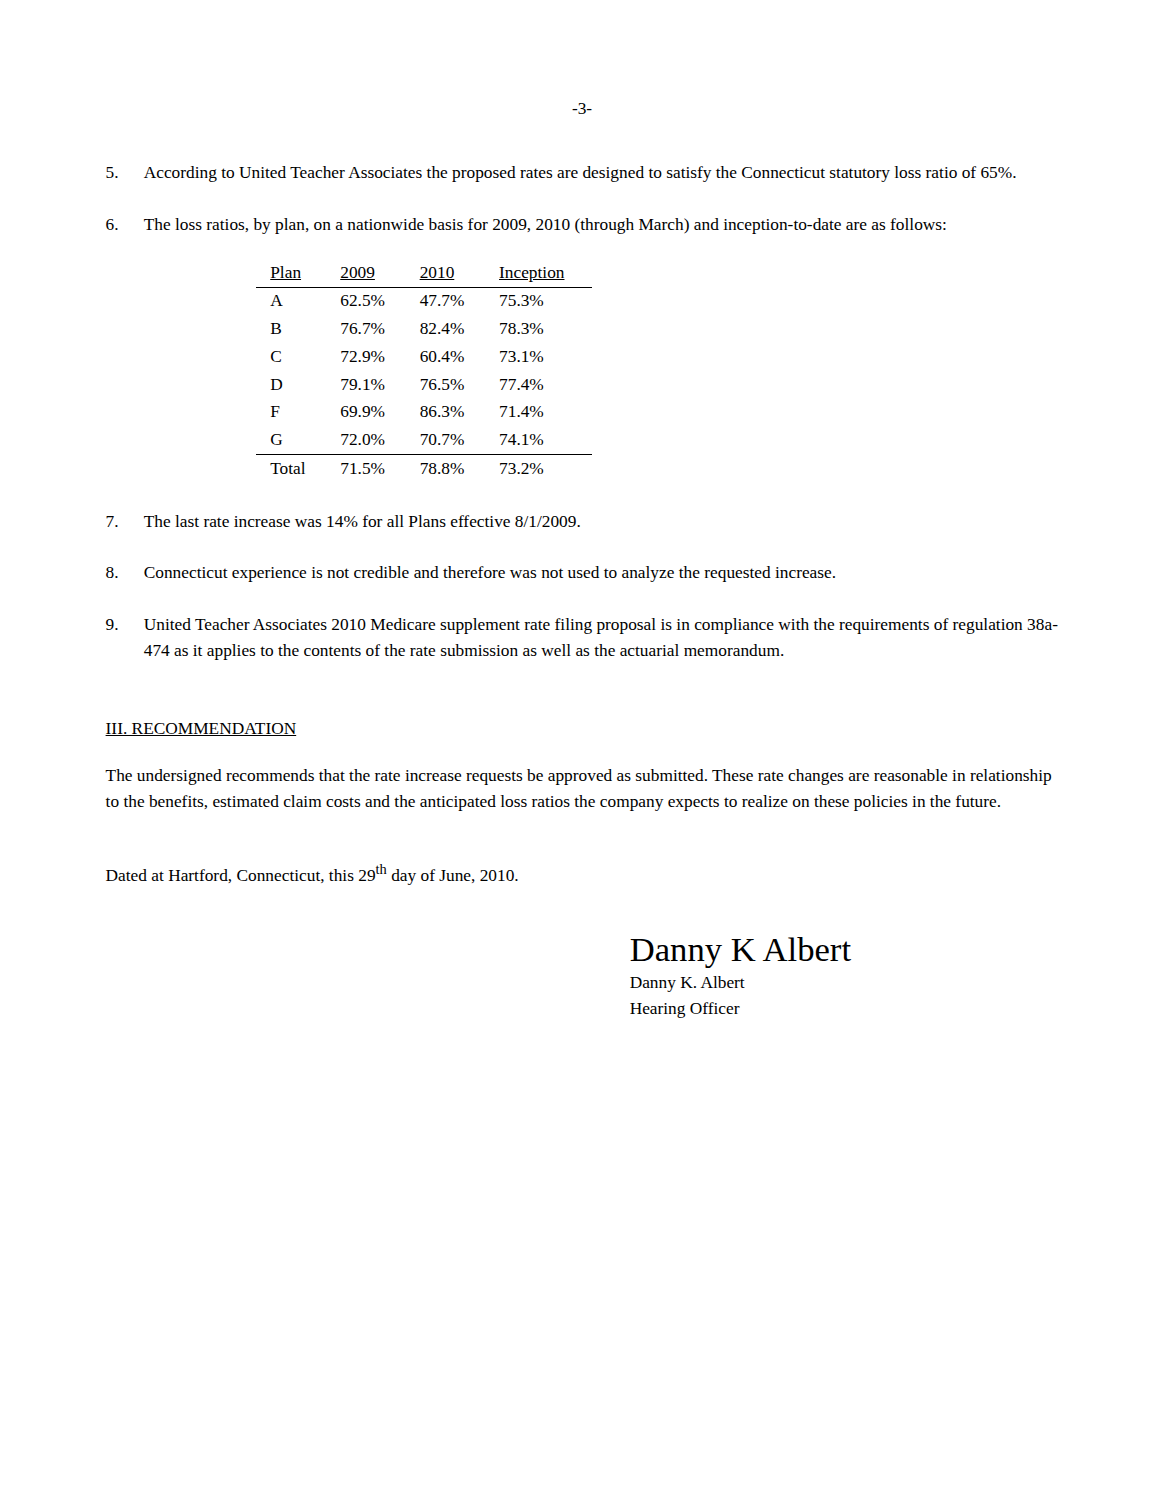-3-
5. According to United Teacher Associates the proposed rates are designed to satisfy the Connecticut statutory loss ratio of 65%.
6. The loss ratios, by plan, on a nationwide basis for 2009, 2010 (through March) and inception-to-date are as follows:
| Plan | 2009 | 2010 | Inception |
| --- | --- | --- | --- |
| A | 62.5% | 47.7% | 75.3% |
| B | 76.7% | 82.4% | 78.3% |
| C | 72.9% | 60.4% | 73.1% |
| D | 79.1% | 76.5% | 77.4% |
| F | 69.9% | 86.3% | 71.4% |
| G | 72.0% | 70.7% | 74.1% |
| Total | 71.5% | 78.8% | 73.2% |
7. The last rate increase was 14% for all Plans effective 8/1/2009.
8. Connecticut experience is not credible and therefore was not used to analyze the requested increase.
9. United Teacher Associates 2010 Medicare supplement rate filing proposal is in compliance with the requirements of regulation 38a-474 as it applies to the contents of the rate submission as well as the actuarial memorandum.
III. RECOMMENDATION
The undersigned recommends that the rate increase requests be approved as submitted. These rate changes are reasonable in relationship to the benefits, estimated claim costs and the anticipated loss ratios the company expects to realize on these policies in the future.
Dated at Hartford, Connecticut, this 29th day of June, 2010.
Danny K Albert
Danny K. Albert
Hearing Officer